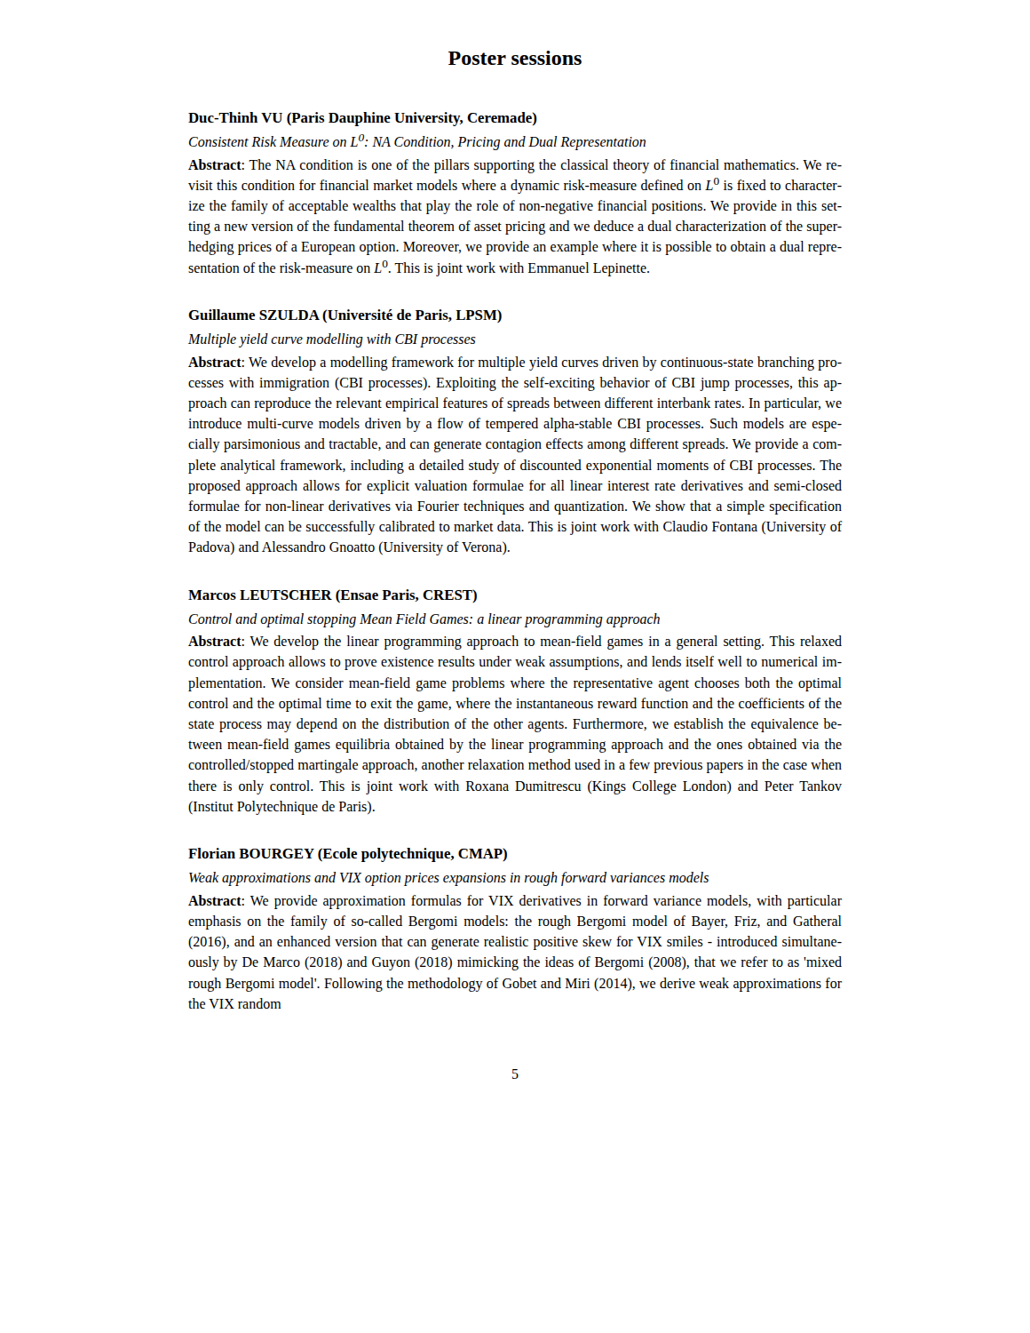Poster sessions
Duc-Thinh VU (Paris Dauphine University, Ceremade)
Consistent Risk Measure on L0: NA Condition, Pricing and Dual Representation
Abstract: The NA condition is one of the pillars supporting the classical theory of financial mathematics. We revisit this condition for financial market models where a dynamic risk-measure defined on L0 is fixed to characterize the family of acceptable wealths that play the role of non-negative financial positions. We provide in this setting a new version of the fundamental theorem of asset pricing and we deduce a dual characterization of the super-hedging prices of a European option. Moreover, we provide an example where it is possible to obtain a dual representation of the risk-measure on L0. This is joint work with Emmanuel Lepinette.
Guillaume SZULDA (Université de Paris, LPSM)
Multiple yield curve modelling with CBI processes
Abstract: We develop a modelling framework for multiple yield curves driven by continuous-state branching processes with immigration (CBI processes). Exploiting the self-exciting behavior of CBI jump processes, this approach can reproduce the relevant empirical features of spreads between different interbank rates. In particular, we introduce multi-curve models driven by a flow of tempered alpha-stable CBI processes. Such models are especially parsimonious and tractable, and can generate contagion effects among different spreads. We provide a complete analytical framework, including a detailed study of discounted exponential moments of CBI processes. The proposed approach allows for explicit valuation formulae for all linear interest rate derivatives and semi-closed formulae for non-linear derivatives via Fourier techniques and quantization. We show that a simple specification of the model can be successfully calibrated to market data. This is joint work with Claudio Fontana (University of Padova) and Alessandro Gnoatto (University of Verona).
Marcos LEUTSCHER (Ensae Paris, CREST)
Control and optimal stopping Mean Field Games: a linear programming approach
Abstract: We develop the linear programming approach to mean-field games in a general setting. This relaxed control approach allows to prove existence results under weak assumptions, and lends itself well to numerical implementation. We consider mean-field game problems where the representative agent chooses both the optimal control and the optimal time to exit the game, where the instantaneous reward function and the coefficients of the state process may depend on the distribution of the other agents. Furthermore, we establish the equivalence between mean-field games equilibria obtained by the linear programming approach and the ones obtained via the controlled/stopped martingale approach, another relaxation method used in a few previous papers in the case when there is only control. This is joint work with Roxana Dumitrescu (Kings College London) and Peter Tankov (Institut Polytechnique de Paris).
Florian BOURGEY (Ecole polytechnique, CMAP)
Weak approximations and VIX option prices expansions in rough forward variances models
Abstract: We provide approximation formulas for VIX derivatives in forward variance models, with particular emphasis on the family of so-called Bergomi models: the rough Bergomi model of Bayer, Friz, and Gatheral (2016), and an enhanced version that can generate realistic positive skew for VIX smiles - introduced simultaneously by De Marco (2018) and Guyon (2018) mimicking the ideas of Bergomi (2008), that we refer to as 'mixed rough Bergomi model'. Following the methodology of Gobet and Miri (2014), we derive weak approximations for the VIX random
5